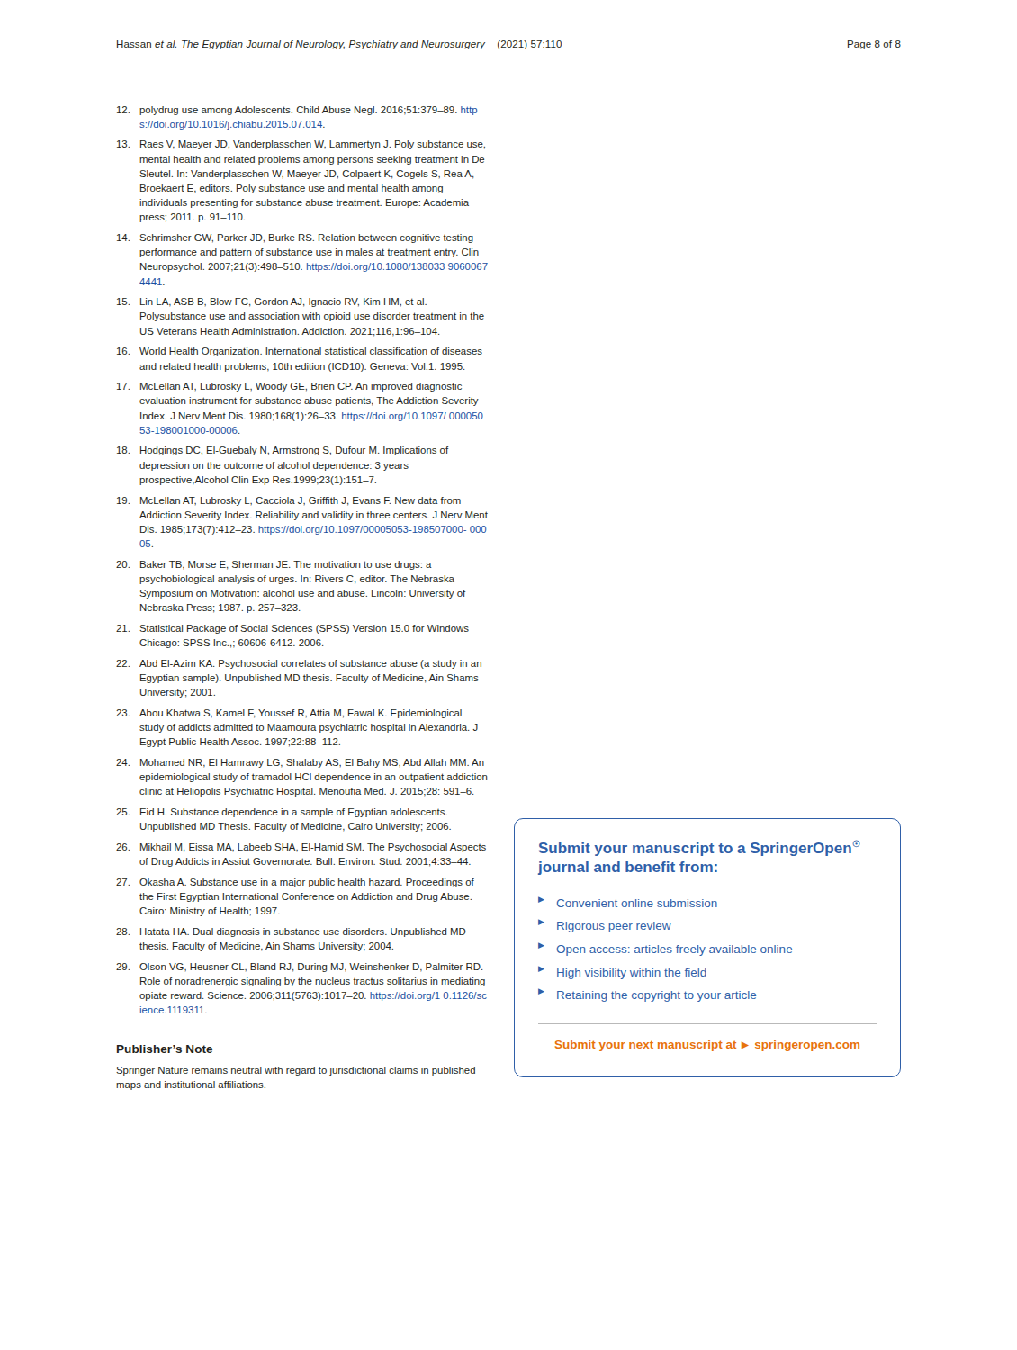Hassan et al. The Egyptian Journal of Neurology, Psychiatry and Neurosurgery (2021) 57:110
Page 8 of 8
polydrug use among Adolescents. Child Abuse Negl. 2016;51:379–89. https://doi.org/10.1016/j.chiabu.2015.07.014.
Raes V, Maeyer JD, Vanderplasschen W, Lammertyn J. Poly substance use, mental health and related problems among persons seeking treatment in De Sleutel. In: Vanderplasschen W, Maeyer JD, Colpaert K, Cogels S, Rea A, Broekaert E, editors. Poly substance use and mental health among individuals presenting for substance abuse treatment. Europe: Academia press; 2011. p. 91–110.
Schrimsher GW, Parker JD, Burke RS. Relation between cognitive testing performance and pattern of substance use in males at treatment entry. Clin Neuropsychol. 2007;21(3):498–510. https://doi.org/10.1080/138033 90600674441.
Lin LA, ASB B, Blow FC, Gordon AJ, Ignacio RV, Kim HM, et al. Polysubstance use and association with opioid use disorder treatment in the US Veterans Health Administration. Addiction. 2021;116,1:96–104.
World Health Organization. International statistical classification of diseases and related health problems, 10th edition (ICD10). Geneva: Vol.1. 1995.
McLellan AT, Lubrosky L, Woody GE, Brien CP. An improved diagnostic evaluation instrument for substance abuse patients, The Addiction Severity Index. J Nerv Ment Dis. 1980;168(1):26–33. https://doi.org/10.1097/ 00005053-198001000-00006.
Hodgings DC, El-Guebaly N, Armstrong S, Dufour M. Implications of depression on the outcome of alcohol dependence: 3 years prospective,Alcohol Clin Exp Res.1999;23(1):151–7.
McLellan AT, Lubrosky L, Cacciola J, Griffith J, Evans F. New data from Addiction Severity Index. Reliability and validity in three centers. J Nerv Ment Dis. 1985;173(7):412–23. https://doi.org/10.1097/00005053-198507000- 00005.
Baker TB, Morse E, Sherman JE. The motivation to use drugs: a psychobiological analysis of urges. In: Rivers C, editor. The Nebraska Symposium on Motivation: alcohol use and abuse. Lincoln: University of Nebraska Press; 1987. p. 257–323.
Statistical Package of Social Sciences (SPSS) Version 15.0 for Windows Chicago: SPSS Inc.,; 60606-6412. 2006.
Abd El-Azim KA. Psychosocial correlates of substance abuse (a study in an Egyptian sample). Unpublished MD thesis. Faculty of Medicine, Ain Shams University; 2001.
Abou Khatwa S, Kamel F, Youssef R, Attia M, Fawal K. Epidemiological study of addicts admitted to Maamoura psychiatric hospital in Alexandria. J Egypt Public Health Assoc. 1997;22:88–112.
Mohamed NR, El Hamrawy LG, Shalaby AS, El Bahy MS, Abd Allah MM. An epidemiological study of tramadol HCl dependence in an outpatient addiction clinic at Heliopolis Psychiatric Hospital. Menoufia Med. J. 2015;28: 591–6.
Eid H. Substance dependence in a sample of Egyptian adolescents. Unpublished MD Thesis. Faculty of Medicine, Cairo University; 2006.
Mikhail M, Eissa MA, Labeeb SHA, El-Hamid SM. The Psychosocial Aspects of Drug Addicts in Assiut Governorate. Bull. Environ. Stud. 2001;4:33–44.
Okasha A. Substance use in a major public health hazard. Proceedings of the First Egyptian International Conference on Addiction and Drug Abuse. Cairo: Ministry of Health; 1997.
Hatata HA. Dual diagnosis in substance use disorders. Unpublished MD thesis. Faculty of Medicine, Ain Shams University; 2004.
Olson VG, Heusner CL, Bland RJ, During MJ, Weinshenker D, Palmiter RD. Role of noradrenergic signaling by the nucleus tractus solitarius in mediating opiate reward. Science. 2006;311(5763):1017–20. https://doi.org/1 0.1126/science.1119311.
Publisher’s Note
Springer Nature remains neutral with regard to jurisdictional claims in published maps and institutional affiliations.
Submit your manuscript to a SpringerOpen☉ journal and benefit from:
Convenient online submission
Rigorous peer review
Open access: articles freely available online
High visibility within the field
Retaining the copyright to your article
Submit your next manuscript at ▶ springeropen.com